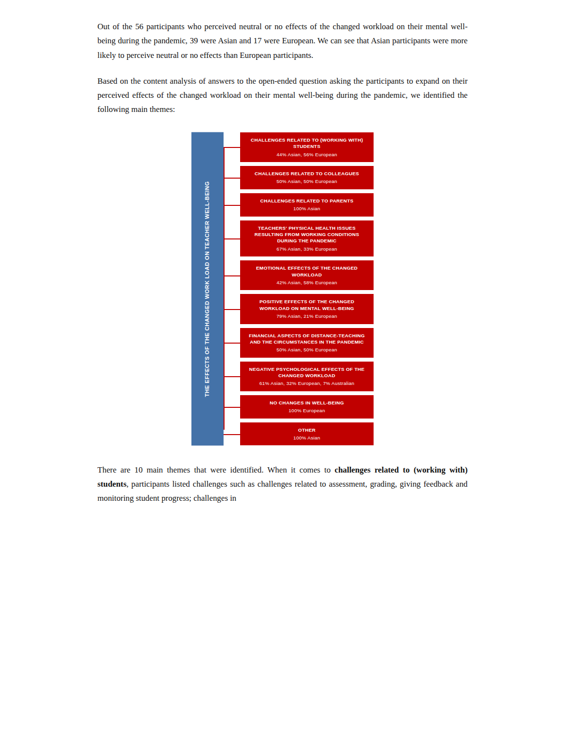Out of the 56 participants who perceived neutral or no effects of the changed workload on their mental well-being during the pandemic, 39 were Asian and 17 were European. We can see that Asian participants were more likely to perceive neutral or no effects than European participants.
Based on the content analysis of answers to the open-ended question asking the participants to expand on their perceived effects of the changed workload on their mental well-being during the pandemic, we identified the following main themes:
THE EFFECTS OF THE CHANGED WORK LOAD ON TEACHER WELL-BEING
Challenges related to (working with) students44% Asian, 56% European
Challenges related to colleagues50% Asian, 50% European
Challenges related to parents100% Asian
Teachers' physical health issues resulting from working conditions during the pandemic67% Asian, 33% European
Emotional effects of the changed workload42% Asian, 58% European
Positive effects of the changed workload on mental well-being79% Asian, 21% European
Financial aspects of distance-teaching and the circumstances in the pandemic50% Asian, 50% European
Negative psychological effects of the changed workload61% Asian, 32% European, 7% Australian
No changes in well-being100% European
Other100% Asian
There are 10 main themes that were identified. When it comes to challenges related to (working with) students, participants listed challenges such as challenges related to assessment, grading, giving feedback and monitoring student progress; challenges in